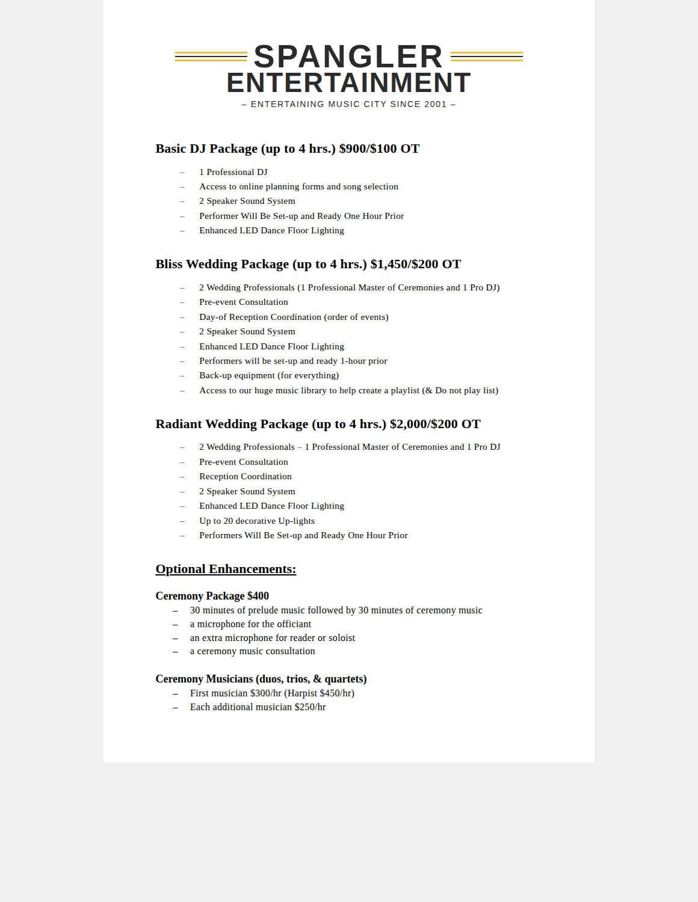Spangler
Entertainment
– Entertaining Music City Since 2001 –
Basic DJ Package (up to 4 hrs.) $900/$100 OT
1 Professional DJ
Access to online planning forms and song selection
2 Speaker Sound System
Performer Will Be Set-up and Ready One Hour Prior
Enhanced LED Dance Floor Lighting
Bliss Wedding Package (up to 4 hrs.) $1,450/$200 OT
2 Wedding Professionals (1 Professional Master of Ceremonies and 1 Pro DJ)
Pre-event Consultation
Day-of Reception Coordination (order of events)
2 Speaker Sound System
Enhanced LED Dance Floor Lighting
Performers will be set-up and ready 1-hour prior
Back-up equipment (for everything)
Access to our huge music library to help create a playlist (& Do not play list)
Radiant Wedding Package (up to 4 hrs.) $2,000/$200 OT
2 Wedding Professionals – 1 Professional Master of Ceremonies and 1 Pro DJ
Pre-event Consultation
Reception Coordination
2 Speaker Sound System
Enhanced LED Dance Floor Lighting
Up to 20 decorative Up-lights
Performers Will Be Set-up and Ready One Hour Prior
Optional Enhancements:
Ceremony Package $400
30 minutes of prelude music followed by 30 minutes of ceremony music
a microphone for the officiant
an extra microphone for reader or soloist
a ceremony music consultation
Ceremony Musicians (duos, trios, & quartets)
First musician $300/hr (Harpist $450/hr)
Each additional musician $250/hr